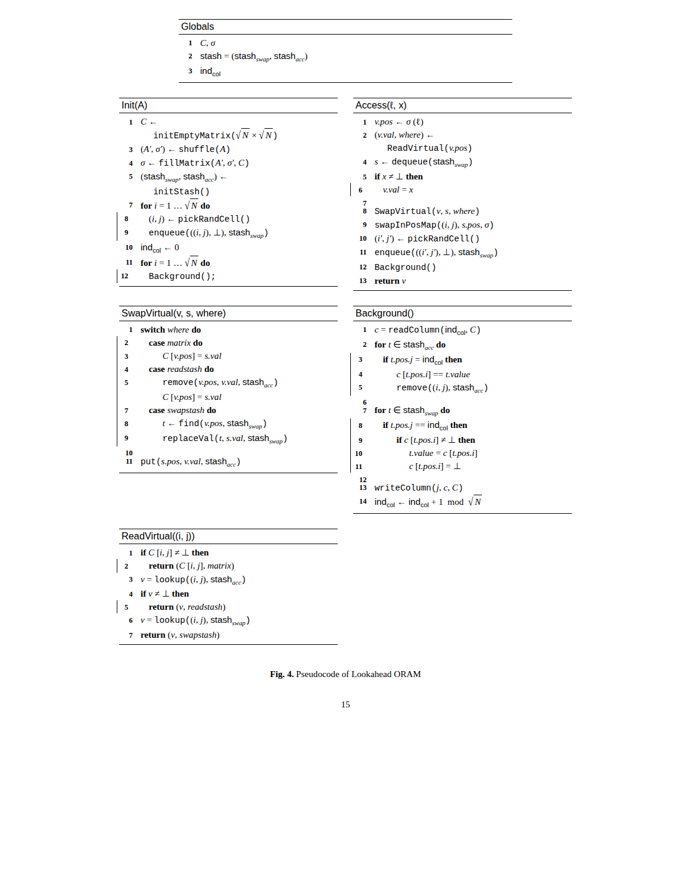Globals
C, σ
stash = (stashswap, stashacc)
indcol
Init(A)
C ←
initEmptyMatrix(√N × √N)
(A′, σ′) ← shuffle(A)
σ ← fillMatrix(A′, σ′, C)
(stashswap, stashacc) ←
initStash()
for i = 1 … √N do
(i, j) ← pickRandCell()
enqueue(((i, j), ⊥), stashswap)
indcol ← 0
for i = 1 … √N do
Background();
Access(ℓ, x)
v.pos ← σ (ℓ)
(v.val, where) ←
ReadVirtual(v.pos)
s ← dequeue(stashswap)
if x ≠ ⊥ then
v.val = x
SwapVirtual(v, s, where)
swapInPosMap((i, j), s.pos, σ)
(i′, j′) ← pickRandCell()
enqueue(((i′, j′), ⊥), stashswap)
Background()
return v
SwapVirtual(v, s, where)
switch where do
case matrix do
C [v.pos] = s.val
case readstash do
remove(v.pos, v.val, stashacc)
C [v.pos] = s.val
case swapstash do
t ← find(v.pos, stashswap)
replaceVal(t, s.val, stashswap)
put(s.pos, v.val, stashacc)
Background()
c = readColumn(indcol, C)
for t ∈ stashacc do
if t.pos.j = indcol then
c [t.pos.i] == t.value
remove((i, j), stashacc)
for t ∈ stashswap do
if t.pos.j == indcol then
if c [t.pos.i] ≠ ⊥ then
t.value = c [t.pos.i]
c [t.pos.i] = ⊥
writeColumn(j, c, C)
indcol ← indcol + 1 mod √N
ReadVirtual((i, j))
if C [i, j] ≠ ⊥ then
return (C [i, j], matrix)
v = lookup((i, j), stashacc)
if v ≠ ⊥ then
return (v, readstash)
v = lookup((i, j), stashswap)
return (v, swapstash)
Fig. 4. Pseudocode of Lookahead ORAM
15